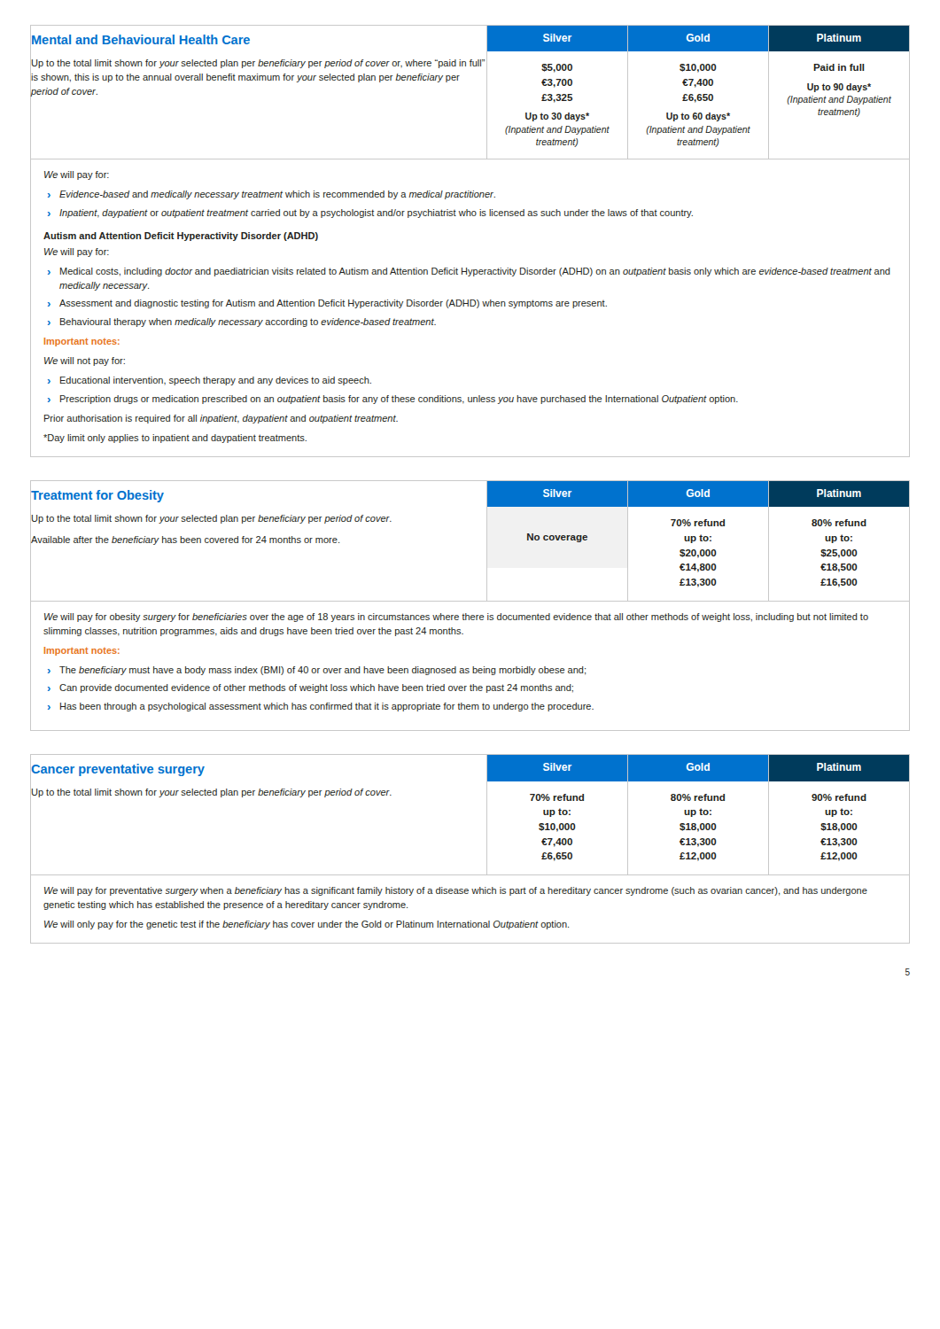| Mental and Behavioural Health Care Up to the total limit shown for your selected plan per beneficiary per period of cover or, where “paid in full” is shown, this is up to the annual overall benefit maximum for your selected plan per beneficiary per period of cover . | Silver | Gold | Platinum |
| $5,000 €3,700 £3,325 Up to 30 days* ( Inpatient and Daypatient treatment ) | $10,000 €7,400 £6,650 Up to 60 days* ( Inpatient and Daypatient treatment ) | Paid in full Up to 90 days* ( Inpatient and Daypatient treatment ) |
We will pay for:
Evidence-based and medically necessary treatment which is recommended by a medical practitioner.
Inpatient, daypatient or outpatient treatment carried out by a psychologist and/or psychiatrist who is licensed as such under the laws of that country.
Autism and Attention Deficit Hyperactivity Disorder (ADHD)
We will pay for:
Medical costs, including doctor and paediatrician visits related to Autism and Attention Deficit Hyperactivity Disorder (ADHD) on an outpatient basis only which are evidence-based treatment and medically necessary.
Assessment and diagnostic testing for Autism and Attention Deficit Hyperactivity Disorder (ADHD) when symptoms are present.
Behavioural therapy when medically necessary according to evidence-based treatment.
Important notes:
We will not pay for:
Educational intervention, speech therapy and any devices to aid speech.
Prescription drugs or medication prescribed on an outpatient basis for any of these conditions, unless you have purchased the International Outpatient option.
Prior authorisation is required for all inpatient, daypatient and outpatient treatment.
*Day limit only applies to inpatient and daypatient treatments.
| Treatment for Obesity Up to the total limit shown for your selected plan per beneficiary per period of cover . Available after the beneficiary has been covered for 24 months or more. | Silver | Gold | Platinum |
| No coverage | 70% refund up to: $20,000 €14,800 £13,300 | 80% refund up to: $25,000 €18,500 £16,500 |
We will pay for obesity surgery for beneficiaries over the age of 18 years in circumstances where there is documented evidence that all other methods of weight loss, including but not limited to slimming classes, nutrition programmes, aids and drugs have been tried over the past 24 months.
Important notes:
The beneficiary must have a body mass index (BMI) of 40 or over and have been diagnosed as being morbidly obese and;
Can provide documented evidence of other methods of weight loss which have been tried over the past 24 months and;
Has been through a psychological assessment which has confirmed that it is appropriate for them to undergo the procedure.
| Cancer preventative surgery Up to the total limit shown for your selected plan per beneficiary per period of cover . | Silver | Gold | Platinum |
| 70% refund up to: $10,000 €7,400 £6,650 | 80% refund up to: $18,000 €13,300 £12,000 | 90% refund up to: $18,000 €13,300 £12,000 |
We will pay for preventative surgery when a beneficiary has a significant family history of a disease which is part of a hereditary cancer syndrome (such as ovarian cancer), and has undergone genetic testing which has established the presence of a hereditary cancer syndrome.
We will only pay for the genetic test if the beneficiary has cover under the Gold or Platinum International Outpatient option.
5